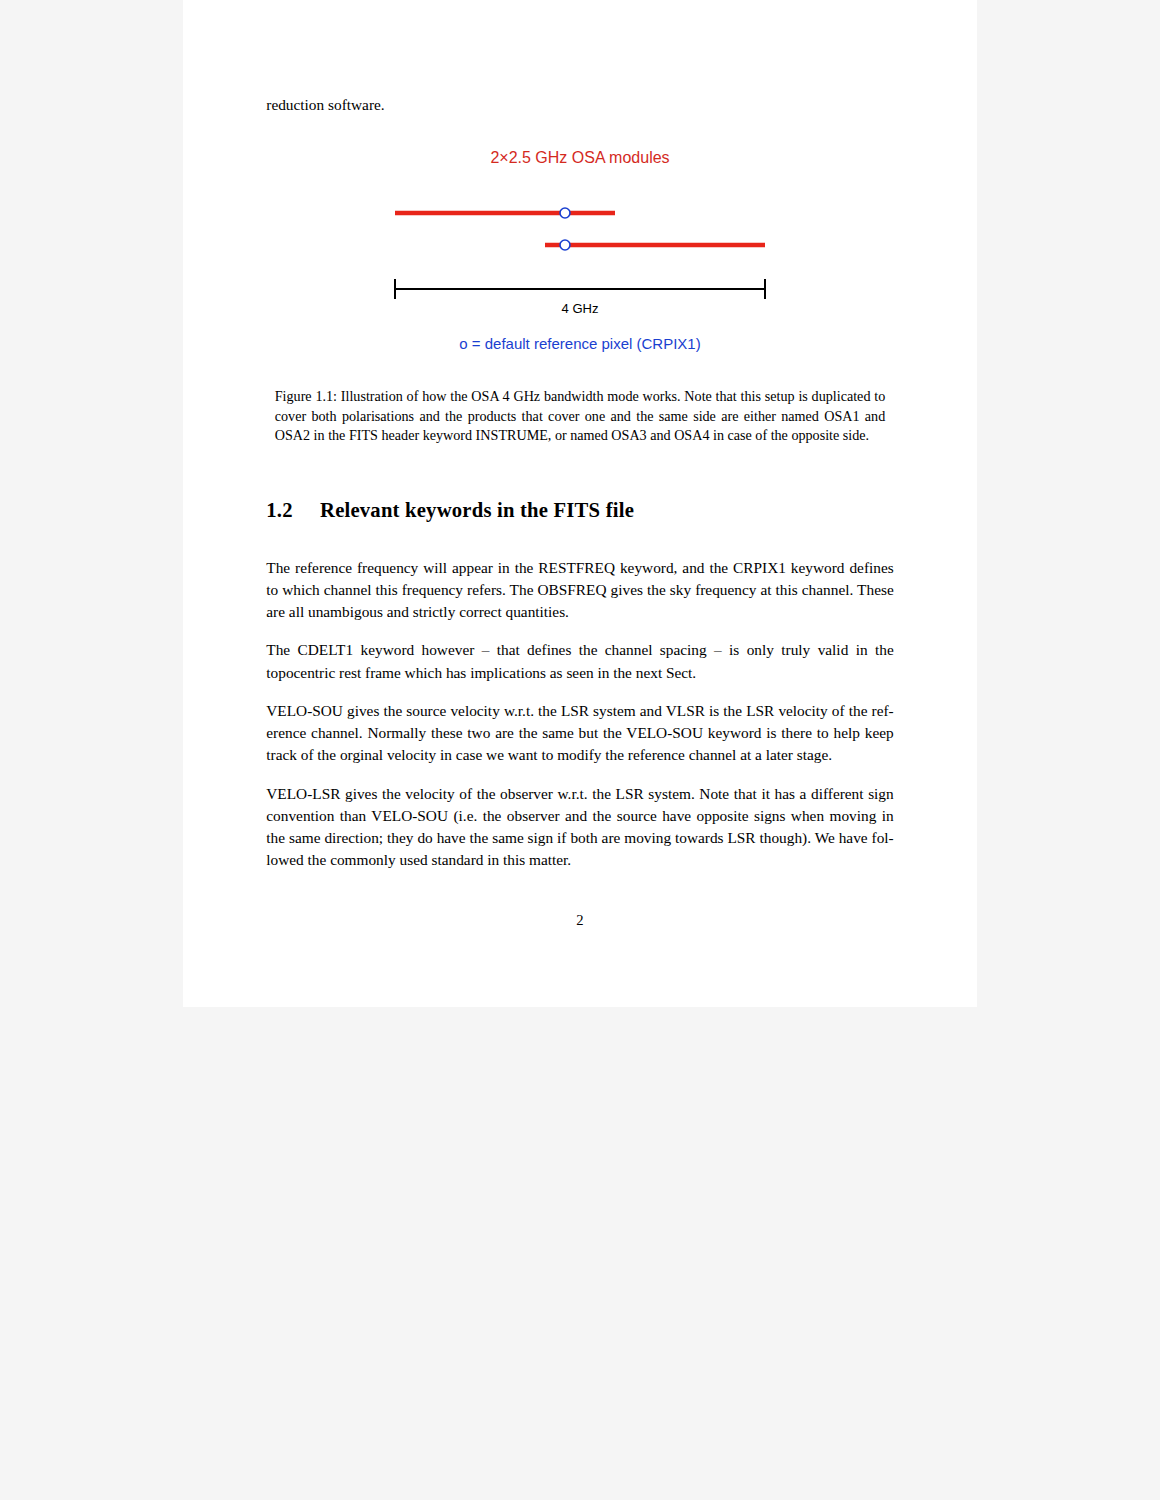reduction software.
2×2.5 GHz OSA modules 4 GHz o = default reference pixel (CRPIX1)
Figure 1.1: Illustration of how the OSA 4 GHz bandwidth mode works. Note that this setup is duplicated to cover both polarisations and the products that cover one and the same side are either named OSA1 and OSA2 in the FITS header keyword INSTRUME, or named OSA3 and OSA4 in case of the opposite side.
1.2 Relevant keywords in the FITS file
The reference frequency will appear in the RESTFREQ keyword, and the CRPIX1 keyword defines to which channel this frequency refers. The OBSFREQ gives the sky frequency at this channel. These are all unambigous and strictly correct quantities.
The CDELT1 keyword however – that defines the channel spacing – is only truly valid in the topocentric rest frame which has implications as seen in the next Sect.
VELO-SOU gives the source velocity w.r.t. the LSR system and VLSR is the LSR velocity of the reference channel. Normally these two are the same but the VELO-SOU keyword is there to help keep track of the orginal velocity in case we want to modify the reference channel at a later stage.
VELO-LSR gives the velocity of the observer w.r.t. the LSR system. Note that it has a different sign convention than VELO-SOU (i.e. the observer and the source have opposite signs when moving in the same direction; they do have the same sign if both are moving towards LSR though). We have followed the commonly used standard in this matter.
2